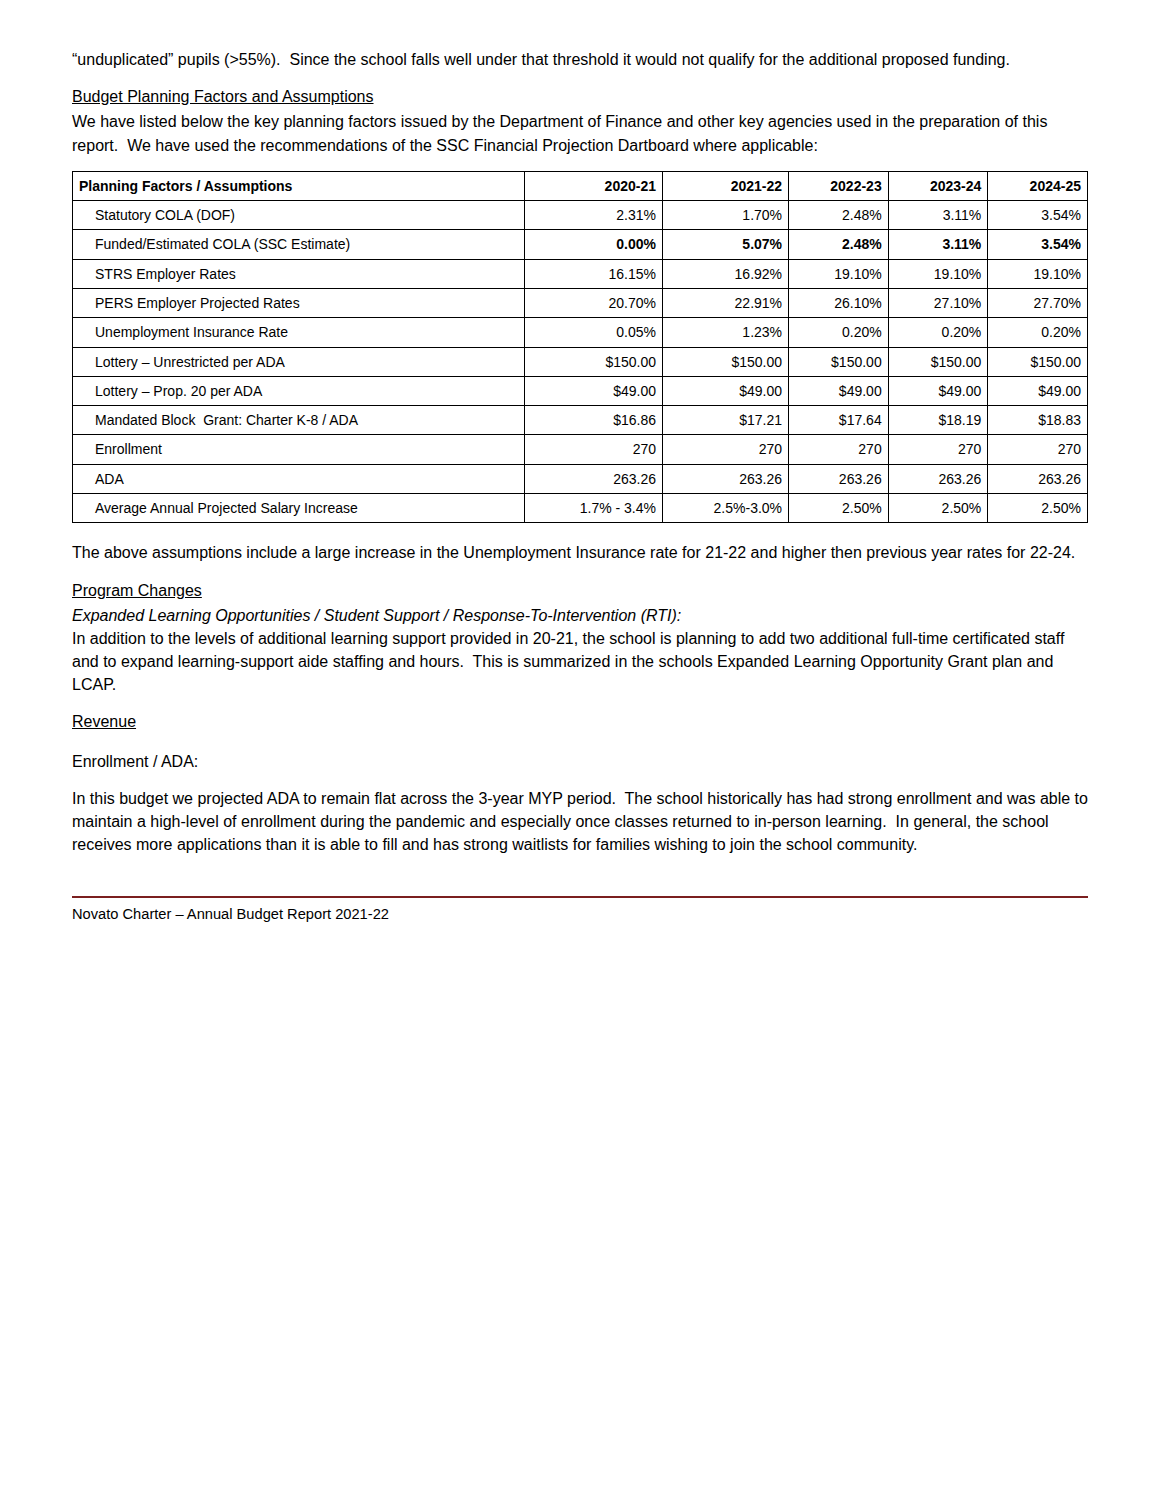“unduplicated” pupils (>55%). Since the school falls well under that threshold it would not qualify for the additional proposed funding.
Budget Planning Factors and Assumptions
We have listed below the key planning factors issued by the Department of Finance and other key agencies used in the preparation of this report. We have used the recommendations of the SSC Financial Projection Dartboard where applicable:
| Planning Factors / Assumptions | 2020-21 | 2021-22 | 2022-23 | 2023-24 | 2024-25 |
| --- | --- | --- | --- | --- | --- |
| Statutory COLA (DOF) | 2.31% | 1.70% | 2.48% | 3.11% | 3.54% |
| Funded/Estimated COLA (SSC Estimate) | 0.00% | 5.07% | 2.48% | 3.11% | 3.54% |
| STRS Employer Rates | 16.15% | 16.92% | 19.10% | 19.10% | 19.10% |
| PERS Employer Projected Rates | 20.70% | 22.91% | 26.10% | 27.10% | 27.70% |
| Unemployment Insurance Rate | 0.05% | 1.23% | 0.20% | 0.20% | 0.20% |
| Lottery – Unrestricted per ADA | $150.00 | $150.00 | $150.00 | $150.00 | $150.00 |
| Lottery – Prop. 20 per ADA | $49.00 | $49.00 | $49.00 | $49.00 | $49.00 |
| Mandated Block Grant: Charter K-8 / ADA | $16.86 | $17.21 | $17.64 | $18.19 | $18.83 |
| Enrollment | 270 | 270 | 270 | 270 | 270 |
| ADA | 263.26 | 263.26 | 263.26 | 263.26 | 263.26 |
| Average Annual Projected Salary Increase | 1.7% - 3.4% | 2.5%-3.0% | 2.50% | 2.50% | 2.50% |
The above assumptions include a large increase in the Unemployment Insurance rate for 21-22 and higher then previous year rates for 22-24.
Program Changes
Expanded Learning Opportunities / Student Support / Response-To-Intervention (RTI):
In addition to the levels of additional learning support provided in 20-21, the school is planning to add two additional full-time certificated staff and to expand learning-support aide staffing and hours. This is summarized in the schools Expanded Learning Opportunity Grant plan and LCAP.
Revenue
Enrollment / ADA:
In this budget we projected ADA to remain flat across the 3-year MYP period. The school historically has had strong enrollment and was able to maintain a high-level of enrollment during the pandemic and especially once classes returned to in-person learning. In general, the school receives more applications than it is able to fill and has strong waitlists for families wishing to join the school community.
Novato Charter – Annual Budget Report 2021-22